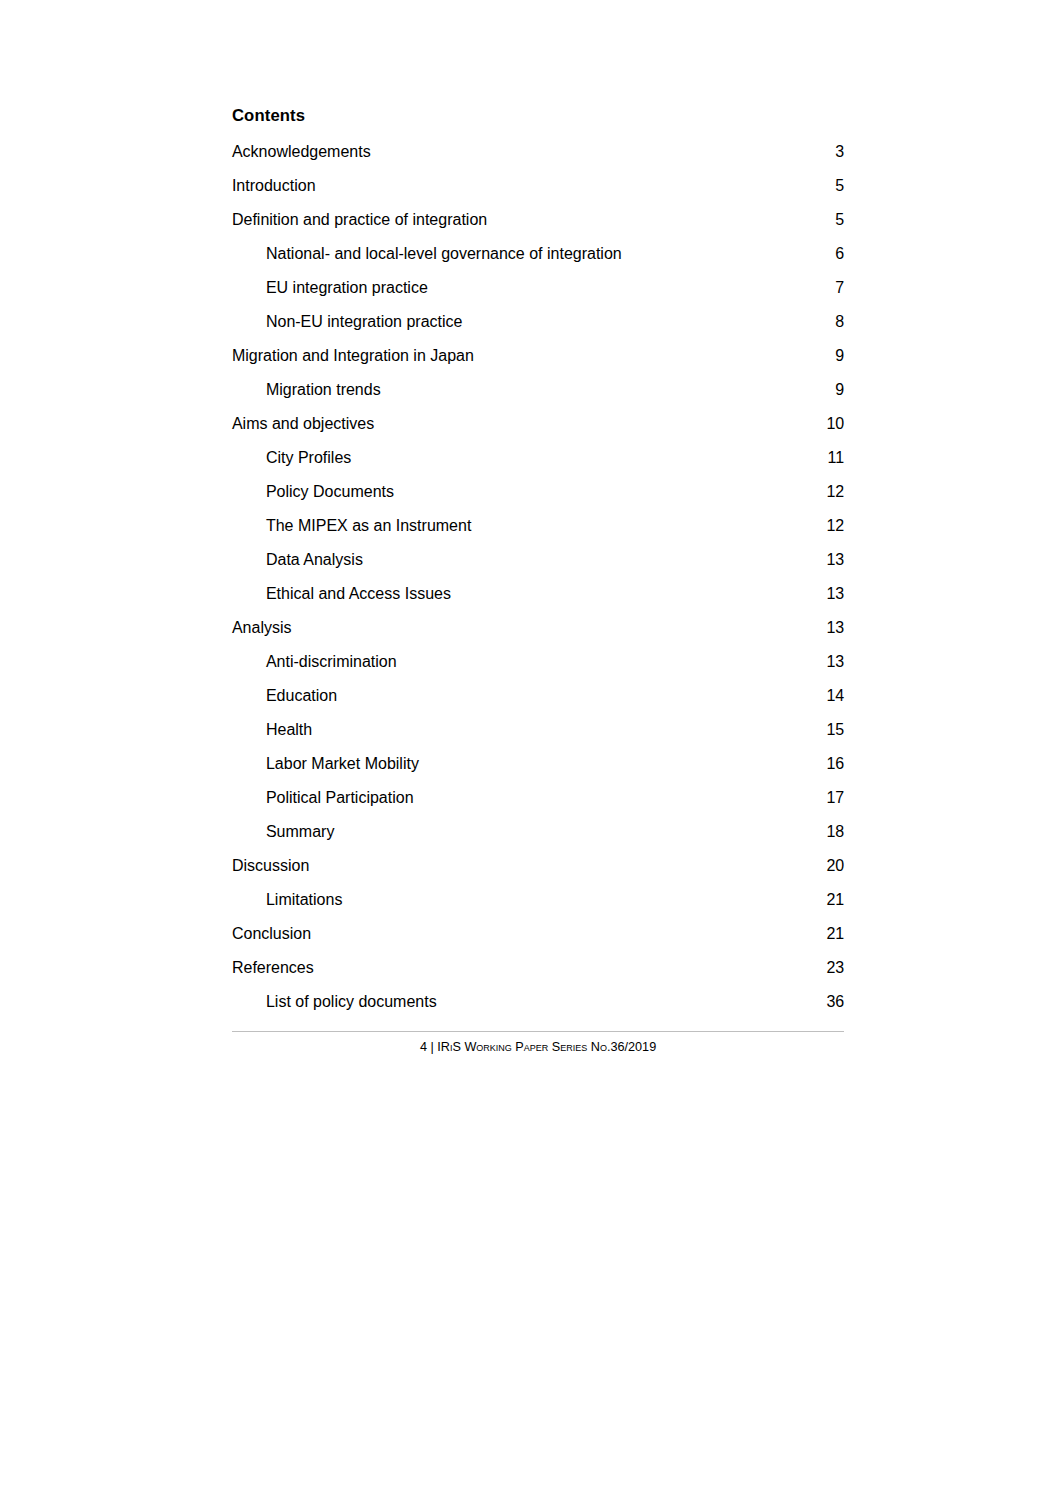Contents
Acknowledgements 3
Introduction 5
Definition and practice of integration 5
National- and local-level governance of integration 6
EU integration practice 7
Non-EU integration practice 8
Migration and Integration in Japan 9
Migration trends 9
Aims and objectives 10
City Profiles 11
Policy Documents 12
The MIPEX as an Instrument 12
Data Analysis 13
Ethical and Access Issues 13
Analysis 13
Anti-discrimination 13
Education 14
Health 15
Labor Market Mobility 16
Political Participation 17
Summary 18
Discussion 20
Limitations 21
Conclusion 21
References 23
List of policy documents 36
4 | IRiS Working Paper Series No.36/2019